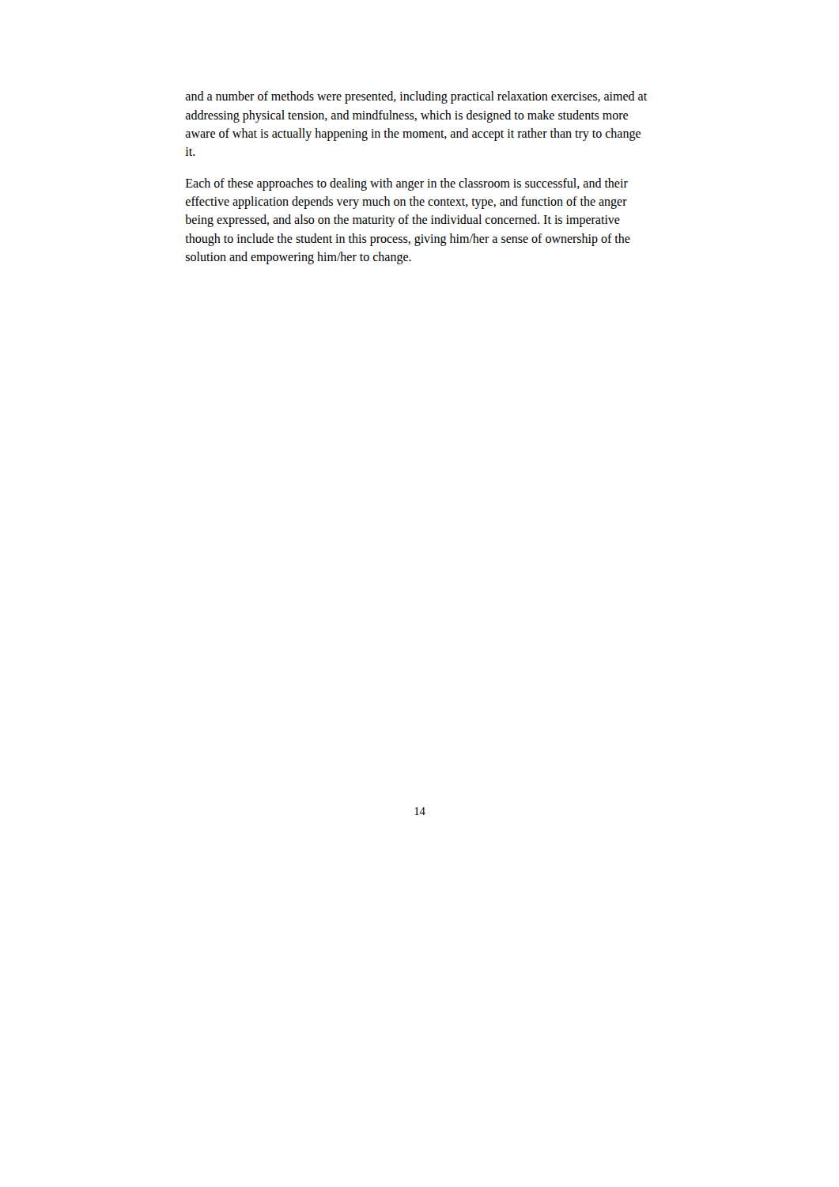and a number of methods were presented, including practical relaxation exercises, aimed at addressing physical tension, and mindfulness, which is designed to make students more aware of what is actually happening in the moment, and accept it rather than try to change it.
Each of these approaches to dealing with anger in the classroom is successful, and their effective application depends very much on the context, type, and function of the anger being expressed, and also on the maturity of the individual concerned. It is imperative though to include the student in this process, giving him/her a sense of ownership of the solution and empowering him/her to change.
14